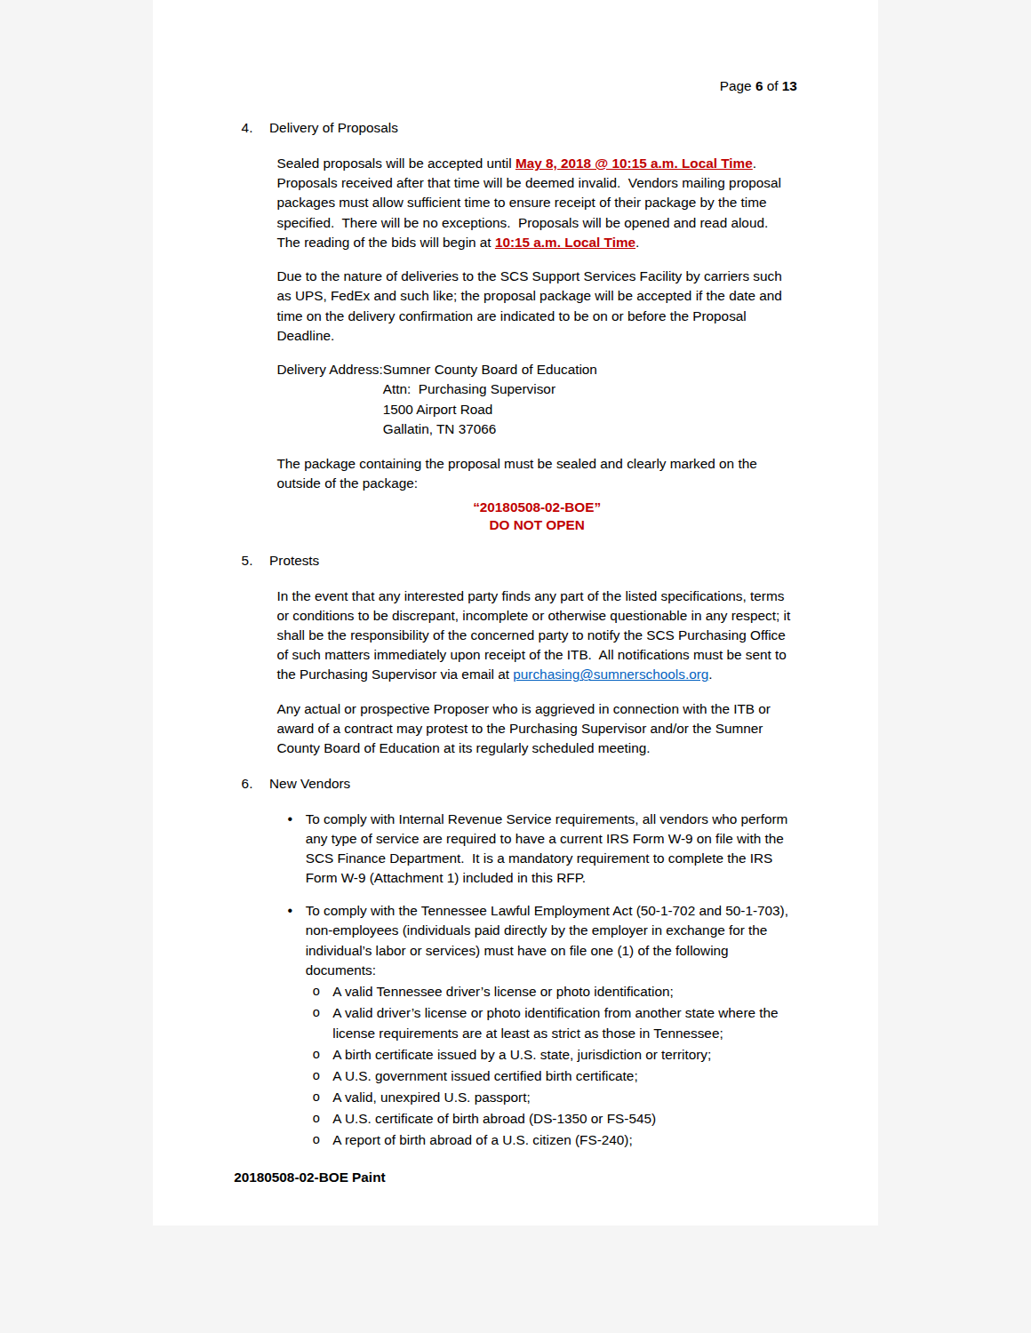Page 6 of 13
4. Delivery of Proposals
Sealed proposals will be accepted until May 8, 2018 @ 10:15 a.m. Local Time. Proposals received after that time will be deemed invalid. Vendors mailing proposal packages must allow sufficient time to ensure receipt of their package by the time specified. There will be no exceptions. Proposals will be opened and read aloud. The reading of the bids will begin at 10:15 a.m. Local Time.
Due to the nature of deliveries to the SCS Support Services Facility by carriers such as UPS, FedEx and such like; the proposal package will be accepted if the date and time on the delivery confirmation are indicated to be on or before the Proposal Deadline.
| Delivery Address: | Sumner County Board of Education |
| | Attn: Purchasing Supervisor |
| | 1500 Airport Road |
| | Gallatin, TN 37066 |
The package containing the proposal must be sealed and clearly marked on the outside of the package:
“20180508-02-BOE”
DO NOT OPEN
5. Protests
In the event that any interested party finds any part of the listed specifications, terms or conditions to be discrepant, incomplete or otherwise questionable in any respect; it shall be the responsibility of the concerned party to notify the SCS Purchasing Office of such matters immediately upon receipt of the ITB. All notifications must be sent to the Purchasing Supervisor via email at purchasing@sumnerschools.org.
Any actual or prospective Proposer who is aggrieved in connection with the ITB or award of a contract may protest to the Purchasing Supervisor and/or the Sumner County Board of Education at its regularly scheduled meeting.
6. New Vendors
To comply with Internal Revenue Service requirements, all vendors who perform any type of service are required to have a current IRS Form W-9 on file with the SCS Finance Department. It is a mandatory requirement to complete the IRS Form W-9 (Attachment 1) included in this RFP.
To comply with the Tennessee Lawful Employment Act (50-1-702 and 50-1-703), non-employees (individuals paid directly by the employer in exchange for the individual’s labor or services) must have on file one (1) of the following documents:
A valid Tennessee driver’s license or photo identification;
A valid driver’s license or photo identification from another state where the license requirements are at least as strict as those in Tennessee;
A birth certificate issued by a U.S. state, jurisdiction or territory;
A U.S. government issued certified birth certificate;
A valid, unexpired U.S. passport;
A U.S. certificate of birth abroad (DS-1350 or FS-545)
A report of birth abroad of a U.S. citizen (FS-240);
20180508-02-BOE Paint